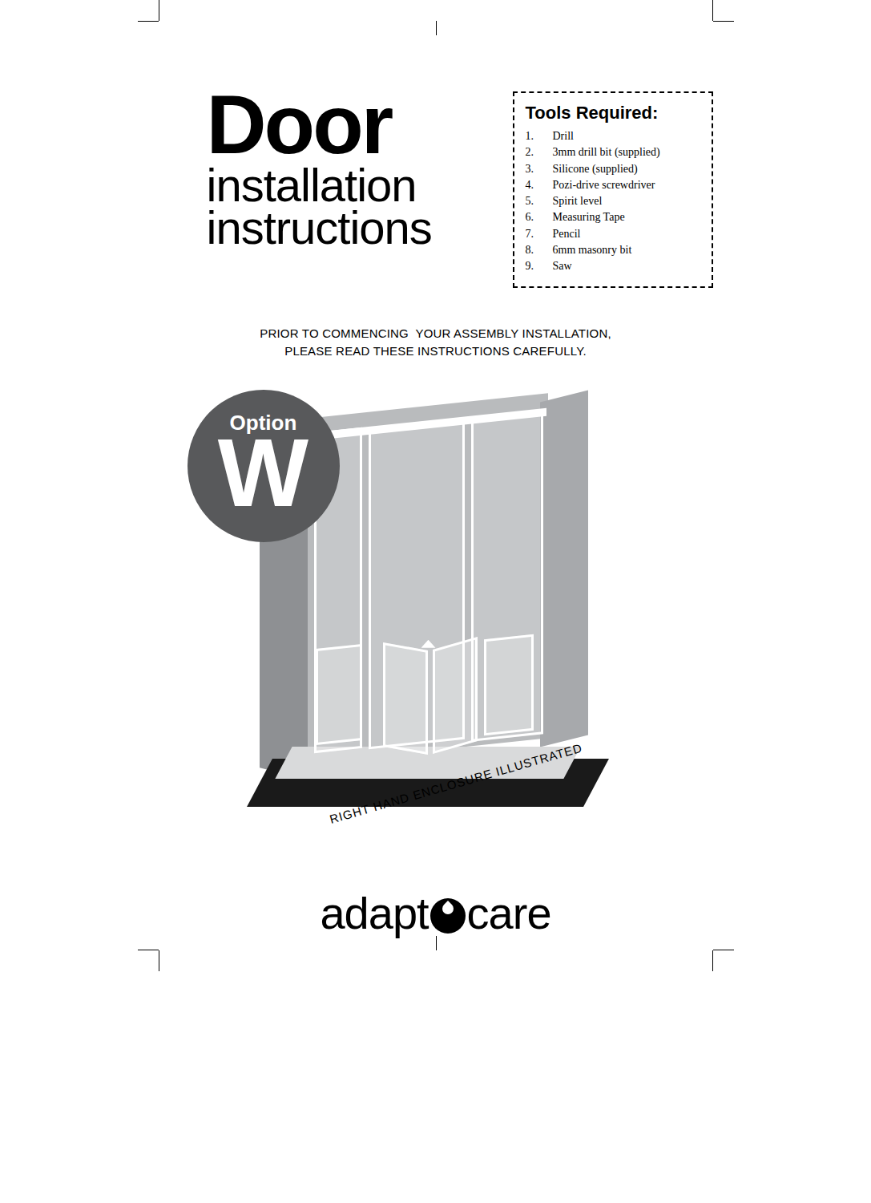Door installation instructions
Tools Required:
1. Drill
2. 3mm drill bit (supplied)
3. Silicone (supplied)
4. Pozi-drive screwdriver
5. Spirit level
6. Measuring Tape
7. Pencil
8. 6mm masonry bit
9. Saw
PRIOR TO COMMENCING YOUR ASSEMBLY INSTALLATION,
PLEASE READ THESE INSTRUCTIONS CAREFULLY.
Option W
RIGHT HAND ENCLOSURE ILLUSTRATED
adapt care